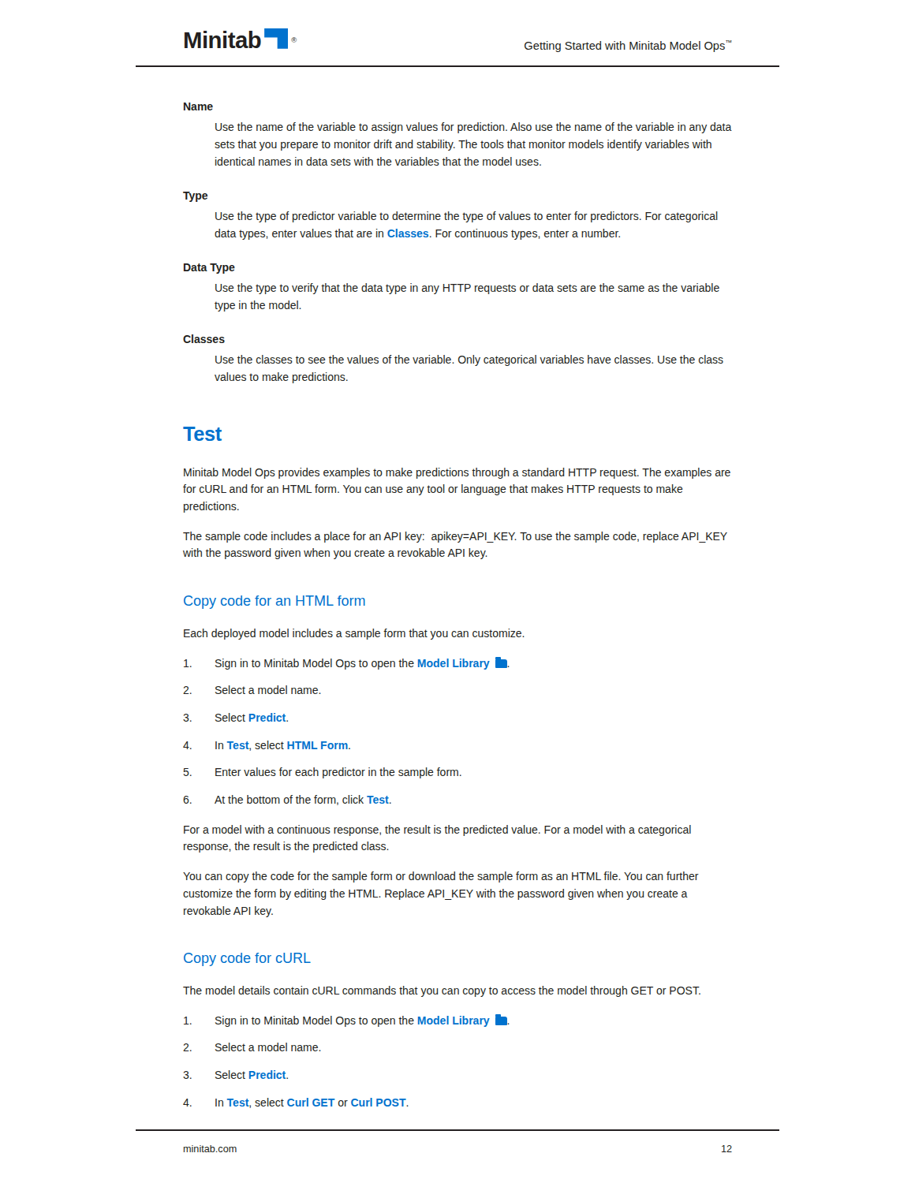Minitab ®
Getting Started with Minitab Model Ops™
Name
Use the name of the variable to assign values for prediction. Also use the name of the variable in any data sets that you prepare to monitor drift and stability. The tools that monitor models identify variables with identical names in data sets with the variables that the model uses.
Type
Use the type of predictor variable to determine the type of values to enter for predictors. For categorical data types, enter values that are in Classes. For continuous types, enter a number.
Data Type
Use the type to verify that the data type in any HTTP requests or data sets are the same as the variable type in the model.
Classes
Use the classes to see the values of the variable. Only categorical variables have classes. Use the class values to make predictions.
Test
Minitab Model Ops provides examples to make predictions through a standard HTTP request. The examples are for cURL and for an HTML form. You can use any tool or language that makes HTTP requests to make predictions.
The sample code includes a place for an API key: apikey=API_KEY. To use the sample code, replace API_KEY with the password given when you create a revokable API key.
Copy code for an HTML form
Each deployed model includes a sample form that you can customize.
Sign in to Minitab Model Ops to open the Model Library .
Select a model name.
Select Predict.
In Test, select HTML Form.
Enter values for each predictor in the sample form.
At the bottom of the form, click Test.
For a model with a continuous response, the result is the predicted value. For a model with a categorical response, the result is the predicted class.
You can copy the code for the sample form or download the sample form as an HTML file. You can further customize the form by editing the HTML. Replace API_KEY with the password given when you create a revokable API key.
Copy code for cURL
The model details contain cURL commands that you can copy to access the model through GET or POST.
Sign in to Minitab Model Ops to open the Model Library .
Select a model name.
Select Predict.
In Test, select Curl GET or Curl POST.
minitab.com 12